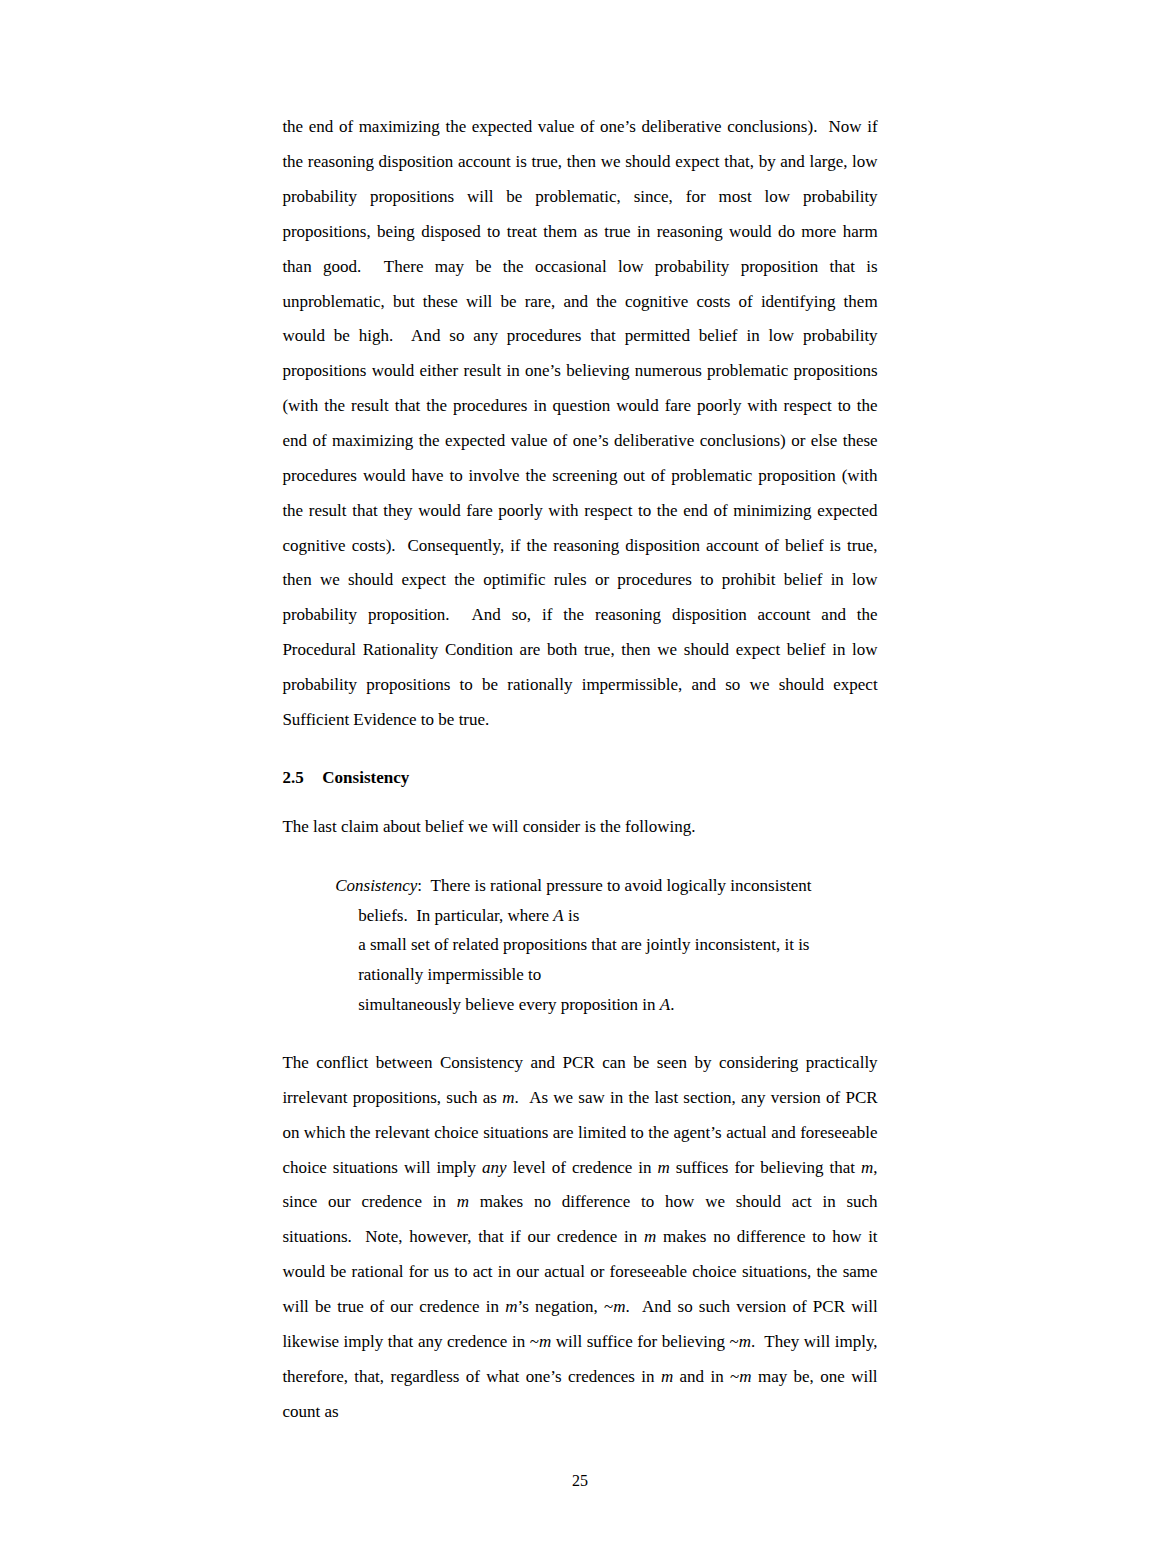the end of maximizing the expected value of one’s deliberative conclusions). Now if the reasoning disposition account is true, then we should expect that, by and large, low probability propositions will be problematic, since, for most low probability propositions, being disposed to treat them as true in reasoning would do more harm than good. There may be the occasional low probability proposition that is unproblematic, but these will be rare, and the cognitive costs of identifying them would be high. And so any procedures that permitted belief in low probability propositions would either result in one’s believing numerous problematic propositions (with the result that the procedures in question would fare poorly with respect to the end of maximizing the expected value of one’s deliberative conclusions) or else these procedures would have to involve the screening out of problematic proposition (with the result that they would fare poorly with respect to the end of minimizing expected cognitive costs). Consequently, if the reasoning disposition account of belief is true, then we should expect the optimific rules or procedures to prohibit belief in low probability proposition. And so, if the reasoning disposition account and the Procedural Rationality Condition are both true, then we should expect belief in low probability propositions to be rationally impermissible, and so we should expect Sufficient Evidence to be true.
2.5 Consistency
The last claim about belief we will consider is the following.
Consistency: There is rational pressure to avoid logically inconsistent beliefs. In particular, where A is a small set of related propositions that are jointly inconsistent, it is rationally impermissible to simultaneously believe every proposition in A.
The conflict between Consistency and PCR can be seen by considering practically irrelevant propositions, such as m. As we saw in the last section, any version of PCR on which the relevant choice situations are limited to the agent’s actual and foreseeable choice situations will imply any level of credence in m suffices for believing that m, since our credence in m makes no difference to how we should act in such situations. Note, however, that if our credence in m makes no difference to how it would be rational for us to act in our actual or foreseeable choice situations, the same will be true of our credence in m’s negation, ~m. And so such version of PCR will likewise imply that any credence in ~m will suffice for believing ~m. They will imply, therefore, that, regardless of what one’s credences in m and in ~m may be, one will count as
25